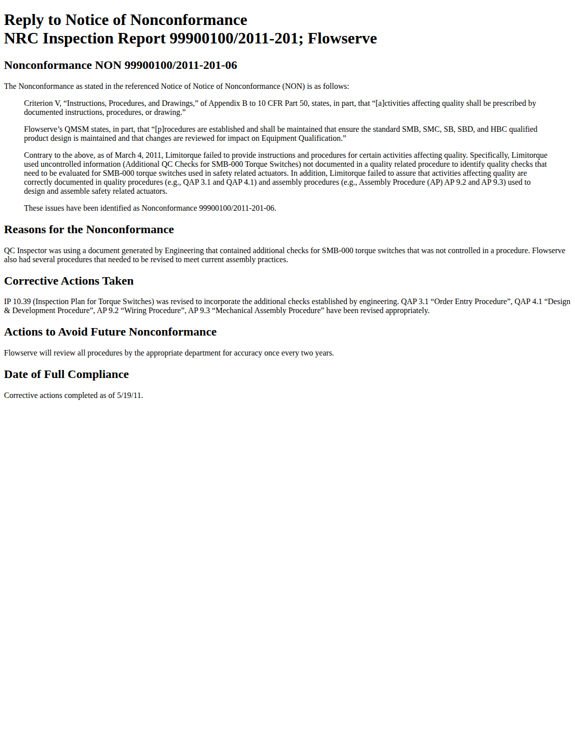Reply to Notice of Nonconformance
NRC Inspection Report 99900100/2011-201; Flowserve
Nonconformance NON 99900100/2011-201-06
The Nonconformance as stated in the referenced Notice of Notice of Nonconformance (NON) is as follows:
Criterion V, “Instructions, Procedures, and Drawings,” of Appendix B to 10 CFR Part 50, states, in part, that “[a]ctivities affecting quality shall be prescribed by documented instructions, procedures, or drawing.”
Flowserve’s QMSM states, in part, that “[p]rocedures are established and shall be maintained that ensure the standard SMB, SMC, SB, SBD, and HBC qualified product design is maintained and that changes are reviewed for impact on Equipment Qualification.”
Contrary to the above, as of March 4, 2011, Limitorque failed to provide instructions and procedures for certain activities affecting quality. Specifically, Limitorque used uncontrolled information (Additional QC Checks for SMB-000 Torque Switches) not documented in a quality related procedure to identify quality checks that need to be evaluated for SMB-000 torque switches used in safety related actuators. In addition, Limitorque failed to assure that activities affecting quality are correctly documented in quality procedures (e.g., QAP 3.1 and QAP 4.1) and assembly procedures (e.g., Assembly Procedure (AP) AP 9.2 and AP 9.3) used to design and assemble safety related actuators.
These issues have been identified as Nonconformance 99900100/2011-201-06.
Reasons for the Nonconformance
QC Inspector was using a document generated by Engineering that contained additional checks for SMB-000 torque switches that was not controlled in a procedure. Flowserve also had several procedures that needed to be revised to meet current assembly practices.
Corrective Actions Taken
IP 10.39 (Inspection Plan for Torque Switches) was revised to incorporate the additional checks established by engineering. QAP 3.1 “Order Entry Procedure”, QAP 4.1 “Design & Development Procedure”, AP 9.2 “Wiring Procedure”, AP 9.3 “Mechanical Assembly Procedure” have been revised appropriately.
Actions to Avoid Future Nonconformance
Flowserve will review all procedures by the appropriate department for accuracy once every two years.
Date of Full Compliance
Corrective actions completed as of 5/19/11.